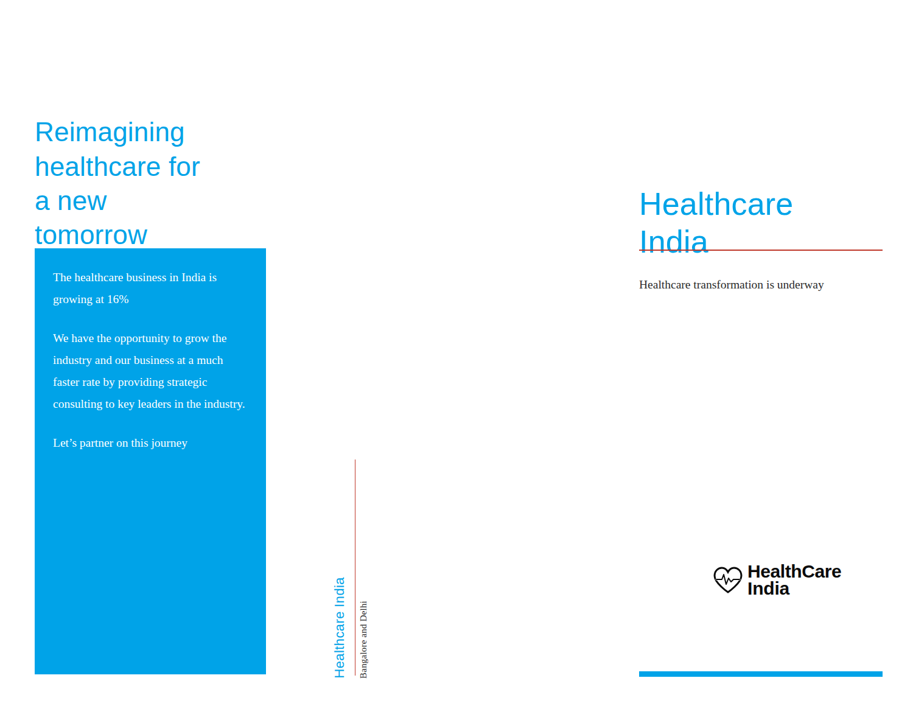Reimagining
healthcare for
a new
tomorrow
The healthcare business in India is growing at 16%
We have the opportunity to grow the industry and our business at a much faster rate by providing strategic consulting to key leaders in the industry.
Let’s partner on this journey
Healthcare India
Bangalore and Delhi
Healthcare
India
Healthcare transformation is underway
HealthCare
India